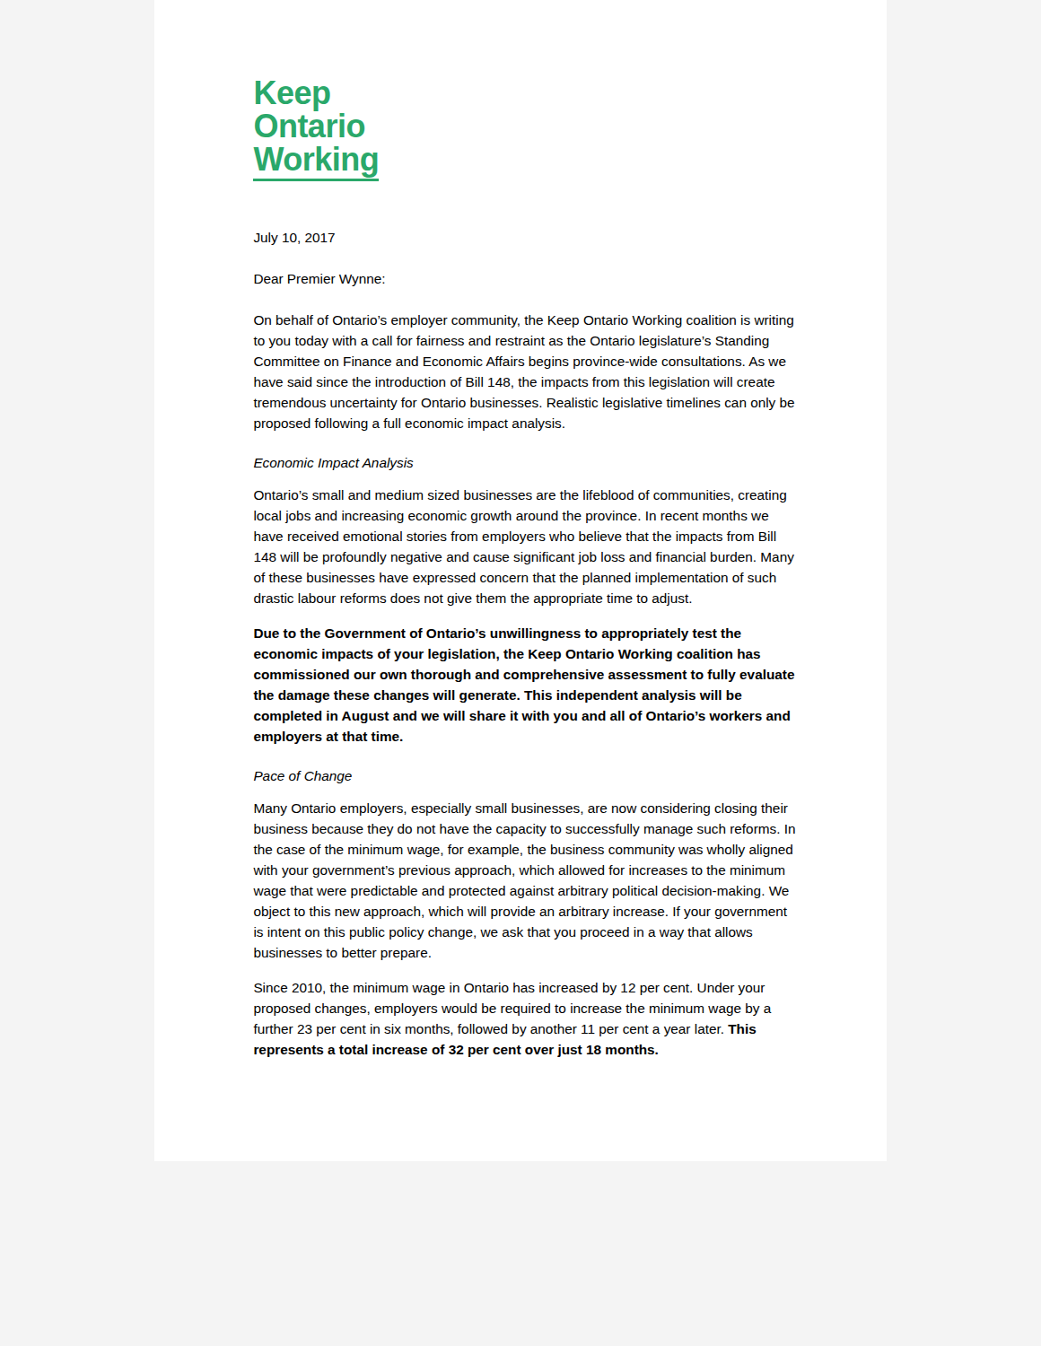Keep Ontario Working
July 10, 2017
Dear Premier Wynne:
On behalf of Ontario’s employer community, the Keep Ontario Working coalition is writing to you today with a call for fairness and restraint as the Ontario legislature’s Standing Committee on Finance and Economic Affairs begins province-wide consultations. As we have said since the introduction of Bill 148, the impacts from this legislation will create tremendous uncertainty for Ontario businesses. Realistic legislative timelines can only be proposed following a full economic impact analysis.
Economic Impact Analysis
Ontario’s small and medium sized businesses are the lifeblood of communities, creating local jobs and increasing economic growth around the province. In recent months we have received emotional stories from employers who believe that the impacts from Bill 148 will be profoundly negative and cause significant job loss and financial burden. Many of these businesses have expressed concern that the planned implementation of such drastic labour reforms does not give them the appropriate time to adjust.
Due to the Government of Ontario’s unwillingness to appropriately test the economic impacts of your legislation, the Keep Ontario Working coalition has commissioned our own thorough and comprehensive assessment to fully evaluate the damage these changes will generate. This independent analysis will be completed in August and we will share it with you and all of Ontario’s workers and employers at that time.
Pace of Change
Many Ontario employers, especially small businesses, are now considering closing their business because they do not have the capacity to successfully manage such reforms. In the case of the minimum wage, for example, the business community was wholly aligned with your government’s previous approach, which allowed for increases to the minimum wage that were predictable and protected against arbitrary political decision-making. We object to this new approach, which will provide an arbitrary increase. If your government is intent on this public policy change, we ask that you proceed in a way that allows businesses to better prepare.
Since 2010, the minimum wage in Ontario has increased by 12 per cent. Under your proposed changes, employers would be required to increase the minimum wage by a further 23 per cent in six months, followed by another 11 per cent a year later. This represents a total increase of 32 per cent over just 18 months.